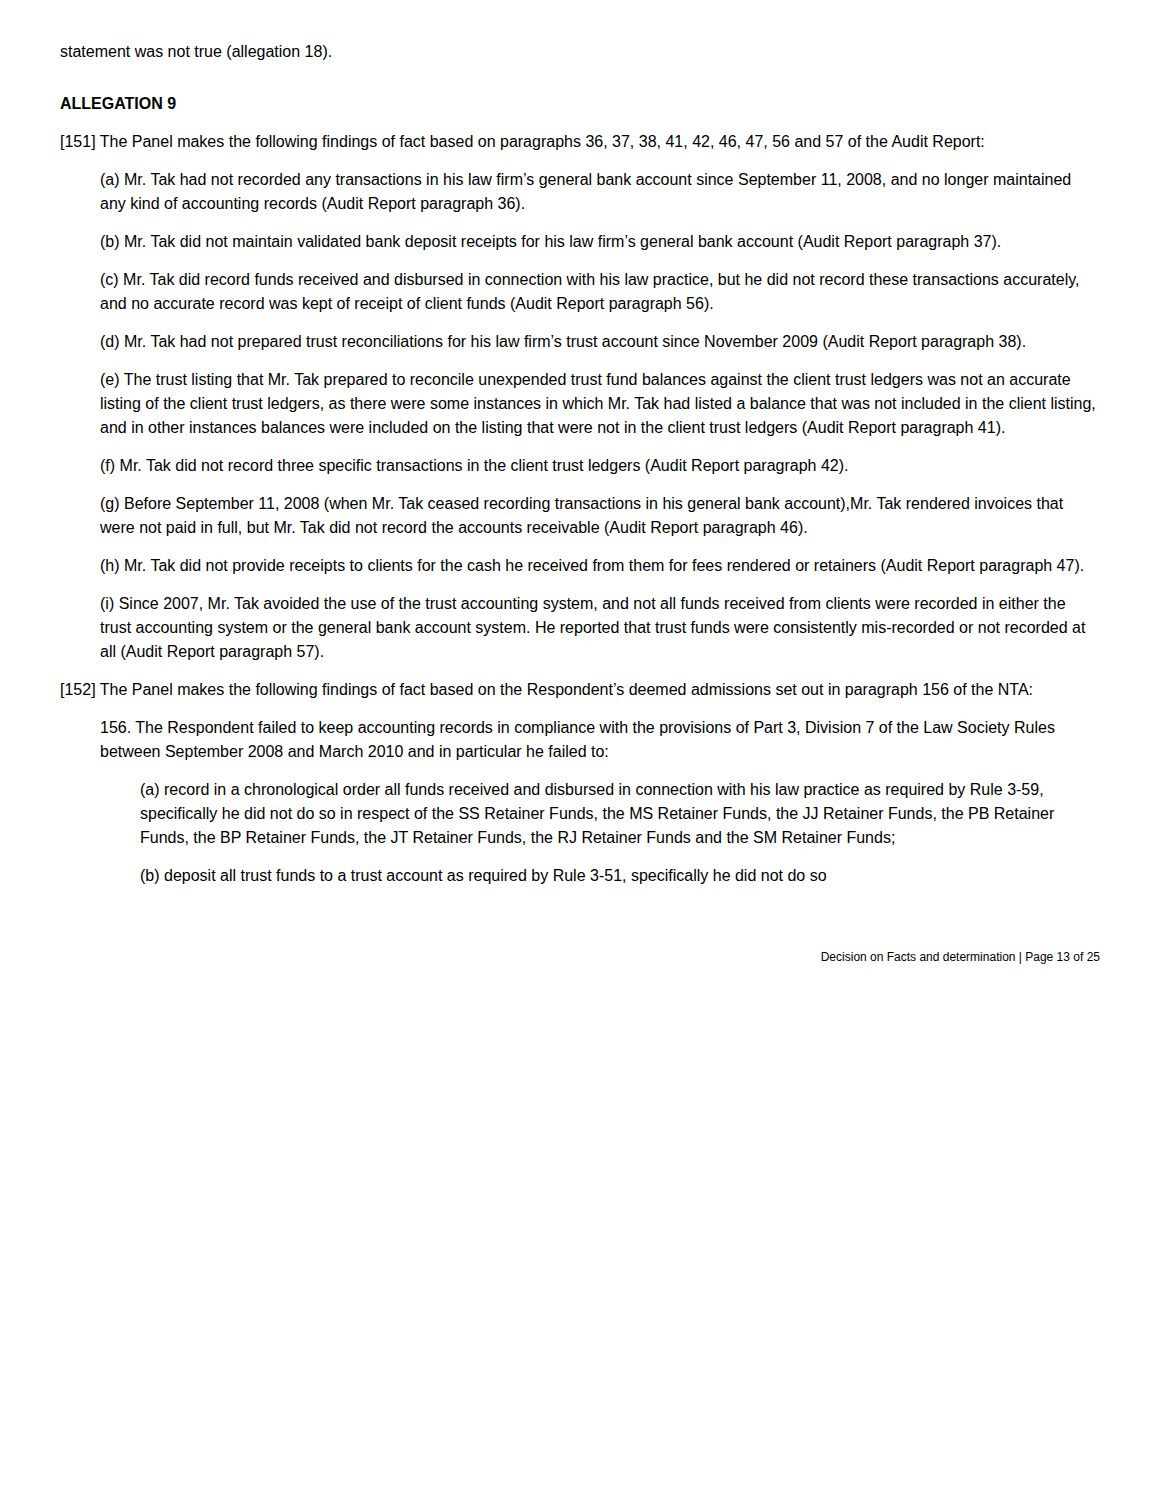statement was not true (allegation 18).
ALLEGATION 9
[151] The Panel makes the following findings of fact based on paragraphs 36, 37, 38, 41, 42, 46, 47, 56 and 57 of the Audit Report:
(a) Mr. Tak had not recorded any transactions in his law firm’s general bank account since September 11, 2008, and no longer maintained any kind of accounting records (Audit Report paragraph 36).
(b) Mr. Tak did not maintain validated bank deposit receipts for his law firm’s general bank account (Audit Report paragraph 37).
(c) Mr. Tak did record funds received and disbursed in connection with his law practice, but he did not record these transactions accurately, and no accurate record was kept of receipt of client funds (Audit Report paragraph 56).
(d) Mr. Tak had not prepared trust reconciliations for his law firm’s trust account since November 2009 (Audit Report paragraph 38).
(e) The trust listing that Mr. Tak prepared to reconcile unexpended trust fund balances against the client trust ledgers was not an accurate listing of the client trust ledgers, as there were some instances in which Mr. Tak had listed a balance that was not included in the client listing, and in other instances balances were included on the listing that were not in the client trust ledgers (Audit Report paragraph 41).
(f) Mr. Tak did not record three specific transactions in the client trust ledgers (Audit Report paragraph 42).
(g) Before September 11, 2008 (when Mr. Tak ceased recording transactions in his general bank account),Mr. Tak rendered invoices that were not paid in full, but Mr. Tak did not record the accounts receivable (Audit Report paragraph 46).
(h) Mr. Tak did not provide receipts to clients for the cash he received from them for fees rendered or retainers (Audit Report paragraph 47).
(i) Since 2007, Mr. Tak avoided the use of the trust accounting system, and not all funds received from clients were recorded in either the trust accounting system or the general bank account system. He reported that trust funds were consistently mis-recorded or not recorded at all (Audit Report paragraph 57).
[152] The Panel makes the following findings of fact based on the Respondent’s deemed admissions set out in paragraph 156 of the NTA:
156. The Respondent failed to keep accounting records in compliance with the provisions of Part 3, Division 7 of the Law Society Rules between September 2008 and March 2010 and in particular he failed to:
(a) record in a chronological order all funds received and disbursed in connection with his law practice as required by Rule 3-59, specifically he did not do so in respect of the SS Retainer Funds, the MS Retainer Funds, the JJ Retainer Funds, the PB Retainer Funds, the BP Retainer Funds, the JT Retainer Funds, the RJ Retainer Funds and the SM Retainer Funds;
(b) deposit all trust funds to a trust account as required by Rule 3-51, specifically he did not do so
Decision on Facts and determination | Page 13 of 25